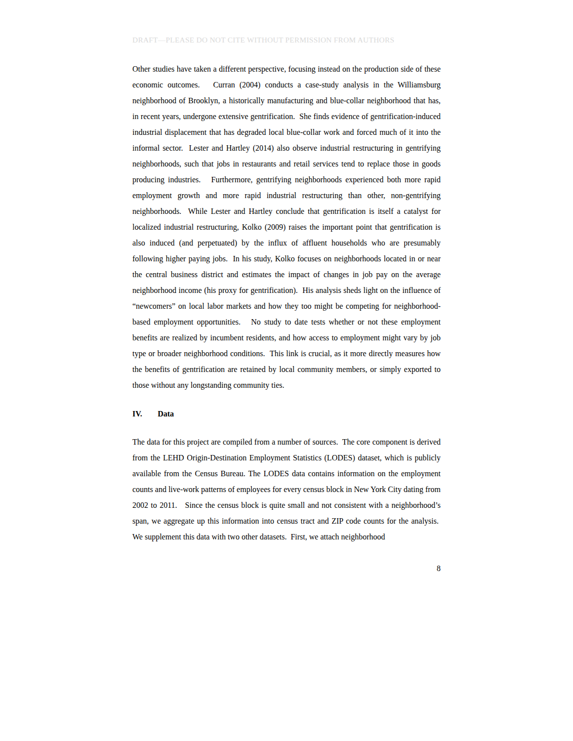DRAFT—PLEASE DO NOT CITE WITHOUT PERMISSION FROM AUTHORS
Other studies have taken a different perspective, focusing instead on the production side of these economic outcomes. Curran (2004) conducts a case-study analysis in the Williamsburg neighborhood of Brooklyn, a historically manufacturing and blue-collar neighborhood that has, in recent years, undergone extensive gentrification. She finds evidence of gentrification-induced industrial displacement that has degraded local blue-collar work and forced much of it into the informal sector. Lester and Hartley (2014) also observe industrial restructuring in gentrifying neighborhoods, such that jobs in restaurants and retail services tend to replace those in goods producing industries. Furthermore, gentrifying neighborhoods experienced both more rapid employment growth and more rapid industrial restructuring than other, non-gentrifying neighborhoods. While Lester and Hartley conclude that gentrification is itself a catalyst for localized industrial restructuring, Kolko (2009) raises the important point that gentrification is also induced (and perpetuated) by the influx of affluent households who are presumably following higher paying jobs. In his study, Kolko focuses on neighborhoods located in or near the central business district and estimates the impact of changes in job pay on the average neighborhood income (his proxy for gentrification). His analysis sheds light on the influence of “newcomers” on local labor markets and how they too might be competing for neighborhood-based employment opportunities. No study to date tests whether or not these employment benefits are realized by incumbent residents, and how access to employment might vary by job type or broader neighborhood conditions. This link is crucial, as it more directly measures how the benefits of gentrification are retained by local community members, or simply exported to those without any longstanding community ties.
IV. Data
The data for this project are compiled from a number of sources. The core component is derived from the LEHD Origin-Destination Employment Statistics (LODES) dataset, which is publicly available from the Census Bureau. The LODES data contains information on the employment counts and live-work patterns of employees for every census block in New York City dating from 2002 to 2011. Since the census block is quite small and not consistent with a neighborhood’s span, we aggregate up this information into census tract and ZIP code counts for the analysis. We supplement this data with two other datasets. First, we attach neighborhood
8